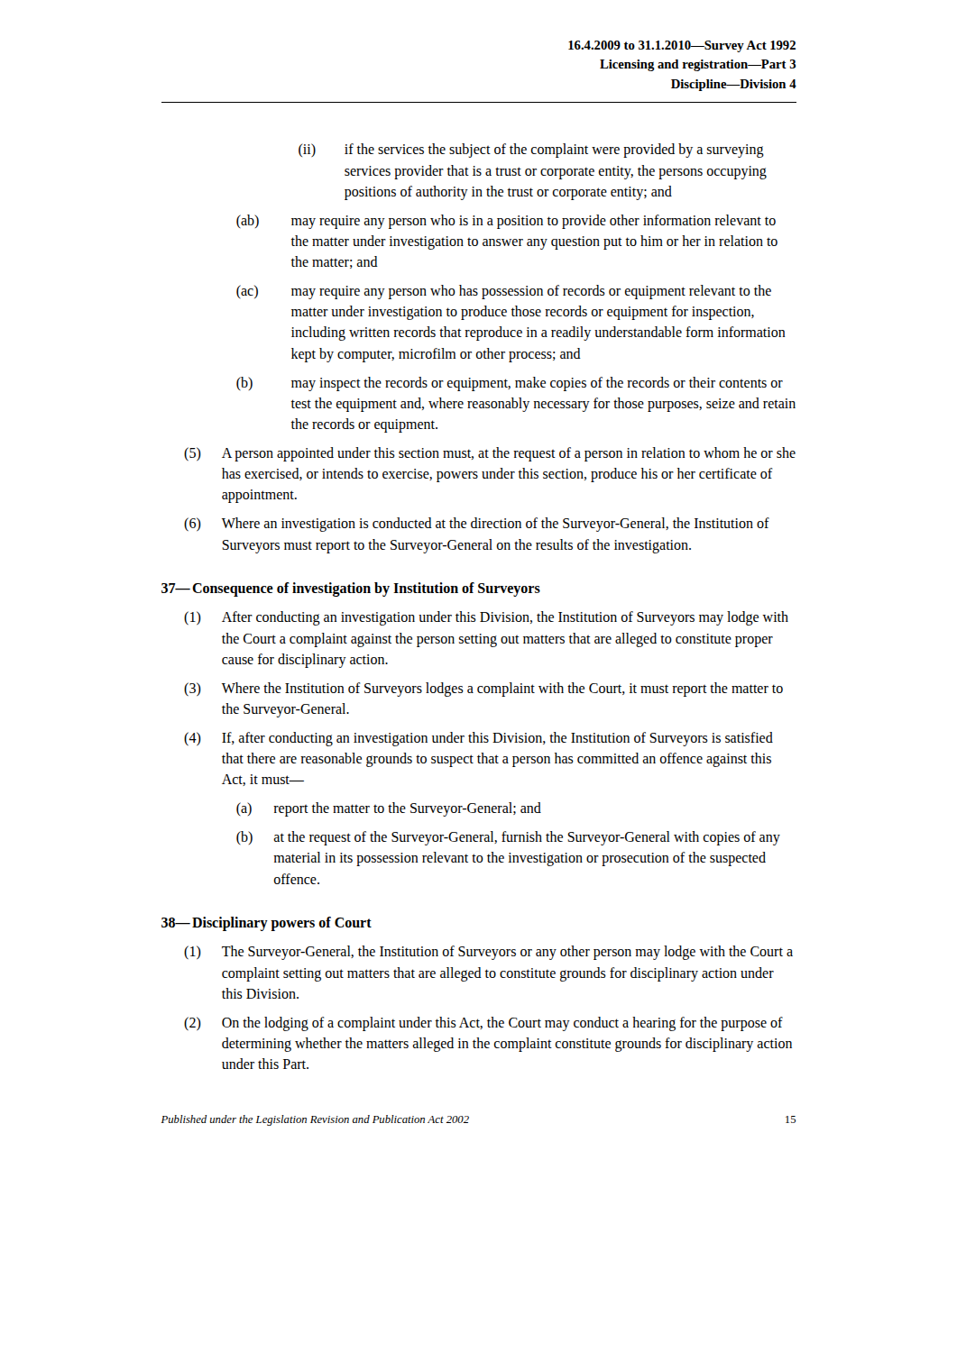16.4.2009 to 31.1.2010—Survey Act 1992
Licensing and registration—Part 3
Discipline—Division 4
(ii)
if the services the subject of the complaint were provided by a surveying services provider that is a trust or corporate entity, the persons occupying positions of authority in the trust or corporate entity; and
(ab)
may require any person who is in a position to provide other information relevant to the matter under investigation to answer any question put to him or her in relation to the matter; and
(ac)
may require any person who has possession of records or equipment relevant to the matter under investigation to produce those records or equipment for inspection, including written records that reproduce in a readily understandable form information kept by computer, microfilm or other process; and
(b)
may inspect the records or equipment, make copies of the records or their contents or test the equipment and, where reasonably necessary for those purposes, seize and retain the records or equipment.
(5)
A person appointed under this section must, at the request of a person in relation to whom he or she has exercised, or intends to exercise, powers under this section, produce his or her certificate of appointment.
(6)
Where an investigation is conducted at the direction of the Surveyor-General, the Institution of Surveyors must report to the Surveyor-General on the results of the investigation.
37—Consequence of investigation by Institution of Surveyors
(1)
After conducting an investigation under this Division, the Institution of Surveyors may lodge with the Court a complaint against the person setting out matters that are alleged to constitute proper cause for disciplinary action.
(3)
Where the Institution of Surveyors lodges a complaint with the Court, it must report the matter to the Surveyor-General.
(4)
If, after conducting an investigation under this Division, the Institution of Surveyors is satisfied that there are reasonable grounds to suspect that a person has committed an offence against this Act, it must—
(a)
report the matter to the Surveyor-General; and
(b)
at the request of the Surveyor-General, furnish the Surveyor-General with copies of any material in its possession relevant to the investigation or prosecution of the suspected offence.
38—Disciplinary powers of Court
(1)
The Surveyor-General, the Institution of Surveyors or any other person may lodge with the Court a complaint setting out matters that are alleged to constitute grounds for disciplinary action under this Division.
(2)
On the lodging of a complaint under this Act, the Court may conduct a hearing for the purpose of determining whether the matters alleged in the complaint constitute grounds for disciplinary action under this Part.
Published under the Legislation Revision and Publication Act 2002
15